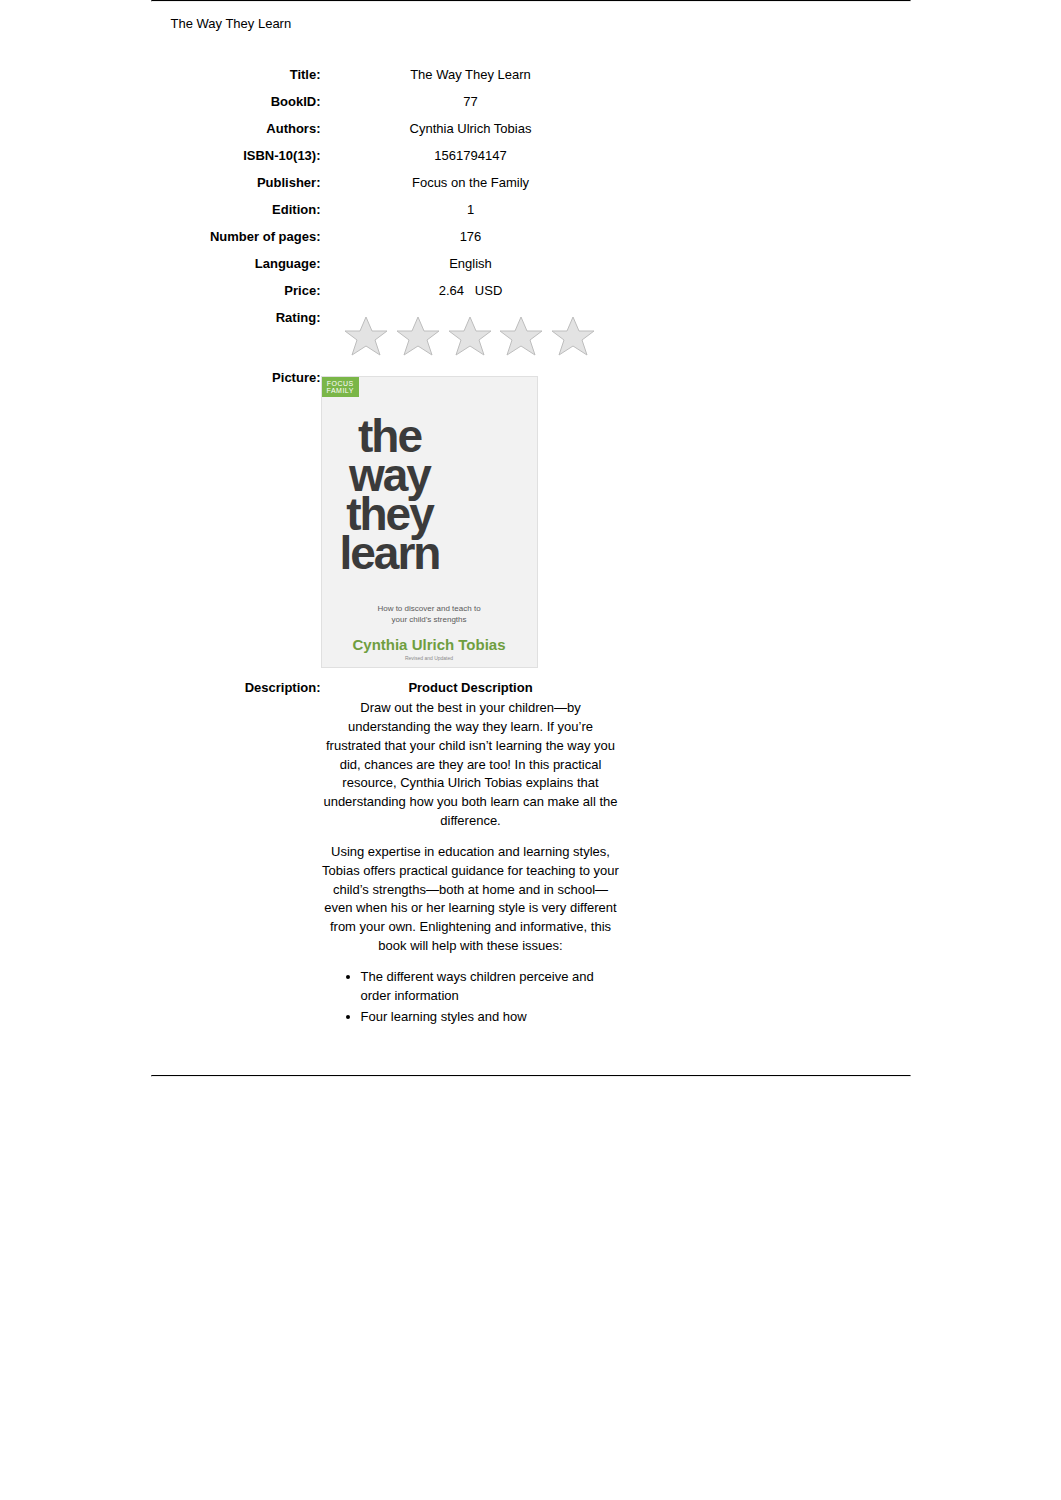The Way They Learn
| Title: | The Way They Learn |
| BookID: | 77 |
| Authors: | Cynthia Ulrich Tobias |
| ISBN-10(13): | 1561794147 |
| Publisher: | Focus on the Family |
| Edition: | 1 |
| Number of pages: | 176 |
| Language: | English |
| Price: | 2.64 USD |
| Rating: | |
| Picture: | FOCUS FAMILY the way they learn How to discover and teach to your child’s strengths Cynthia Ulrich Tobias Revised and Updated |
| Description: | Product Description Draw out the best in your children—by understanding the way they learn. If you’re frustrated that your child isn’t learning the way you did, chances are they are too! In this practical resource, Cynthia Ulrich Tobias explains that understanding how you both learn can make all the difference. Using expertise in education and learning styles, Tobias offers practical guidance for teaching to your child’s strengths—both at home and in school—even when his or her learning style is very different from your own. Enlightening and informative, this book will help with these issues: The different ways children perceive and order information Four learning styles and how |